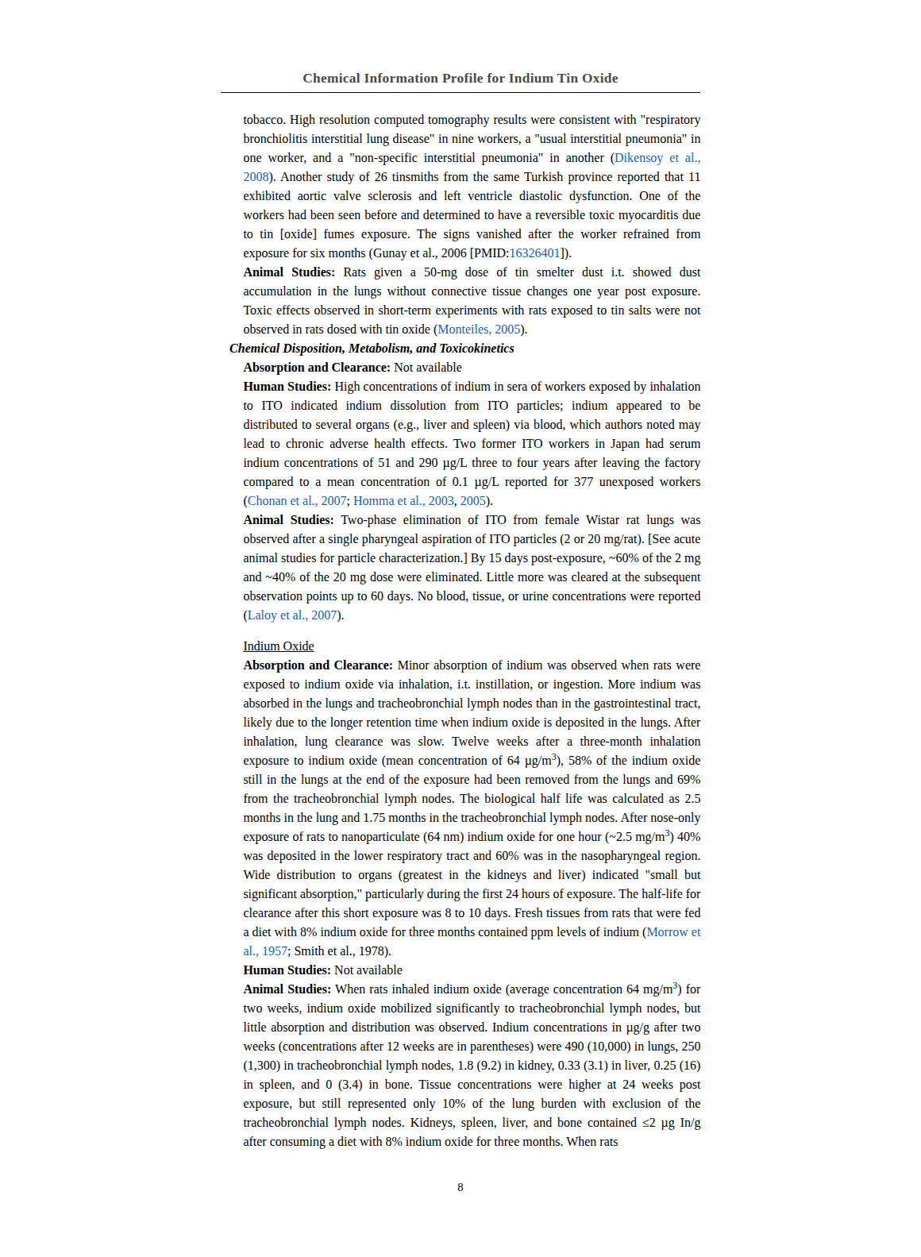Chemical Information Profile for Indium Tin Oxide
tobacco. High resolution computed tomography results were consistent with "respiratory bronchiolitis interstitial lung disease" in nine workers, a "usual interstitial pneumonia" in one worker, and a "non-specific interstitial pneumonia" in another (Dikensoy et al., 2008). Another study of 26 tinsmiths from the same Turkish province reported that 11 exhibited aortic valve sclerosis and left ventricle diastolic dysfunction. One of the workers had been seen before and determined to have a reversible toxic myocarditis due to tin [oxide] fumes exposure. The signs vanished after the worker refrained from exposure for six months (Gunay et al., 2006 [PMID:16326401]).
Animal Studies: Rats given a 50-mg dose of tin smelter dust i.t. showed dust accumulation in the lungs without connective tissue changes one year post exposure. Toxic effects observed in short-term experiments with rats exposed to tin salts were not observed in rats dosed with tin oxide (Monteiles, 2005).
Chemical Disposition, Metabolism, and Toxicokinetics
Absorption and Clearance: Not available
Human Studies: High concentrations of indium in sera of workers exposed by inhalation to ITO indicated indium dissolution from ITO particles; indium appeared to be distributed to several organs (e.g., liver and spleen) via blood, which authors noted may lead to chronic adverse health effects. Two former ITO workers in Japan had serum indium concentrations of 51 and 290 µg/L three to four years after leaving the factory compared to a mean concentration of 0.1 µg/L reported for 377 unexposed workers (Chonan et al., 2007; Homma et al., 2003, 2005).
Animal Studies: Two-phase elimination of ITO from female Wistar rat lungs was observed after a single pharyngeal aspiration of ITO particles (2 or 20 mg/rat). [See acute animal studies for particle characterization.] By 15 days post-exposure, ~60% of the 2 mg and ~40% of the 20 mg dose were eliminated. Little more was cleared at the subsequent observation points up to 60 days. No blood, tissue, or urine concentrations were reported (Laloy et al., 2007).
Indium Oxide
Absorption and Clearance: Minor absorption of indium was observed when rats were exposed to indium oxide via inhalation, i.t. instillation, or ingestion. More indium was absorbed in the lungs and tracheobronchial lymph nodes than in the gastrointestinal tract, likely due to the longer retention time when indium oxide is deposited in the lungs. After inhalation, lung clearance was slow. Twelve weeks after a three-month inhalation exposure to indium oxide (mean concentration of 64 µg/m3), 58% of the indium oxide still in the lungs at the end of the exposure had been removed from the lungs and 69% from the tracheobronchial lymph nodes. The biological half life was calculated as 2.5 months in the lung and 1.75 months in the tracheobronchial lymph nodes. After nose-only exposure of rats to nanoparticulate (64 nm) indium oxide for one hour (~2.5 mg/m3) 40% was deposited in the lower respiratory tract and 60% was in the nasopharyngeal region. Wide distribution to organs (greatest in the kidneys and liver) indicated "small but significant absorption," particularly during the first 24 hours of exposure. The half-life for clearance after this short exposure was 8 to 10 days. Fresh tissues from rats that were fed a diet with 8% indium oxide for three months contained ppm levels of indium (Morrow et al., 1957; Smith et al., 1978).
Human Studies: Not available
Animal Studies: When rats inhaled indium oxide (average concentration 64 mg/m3) for two weeks, indium oxide mobilized significantly to tracheobronchial lymph nodes, but little absorption and distribution was observed. Indium concentrations in µg/g after two weeks (concentrations after 12 weeks are in parentheses) were 490 (10,000) in lungs, 250 (1,300) in tracheobronchial lymph nodes, 1.8 (9.2) in kidney, 0.33 (3.1) in liver, 0.25 (16) in spleen, and 0 (3.4) in bone. Tissue concentrations were higher at 24 weeks post exposure, but still represented only 10% of the lung burden with exclusion of the tracheobronchial lymph nodes. Kidneys, spleen, liver, and bone contained ≤2 µg In/g after consuming a diet with 8% indium oxide for three months. When rats
8